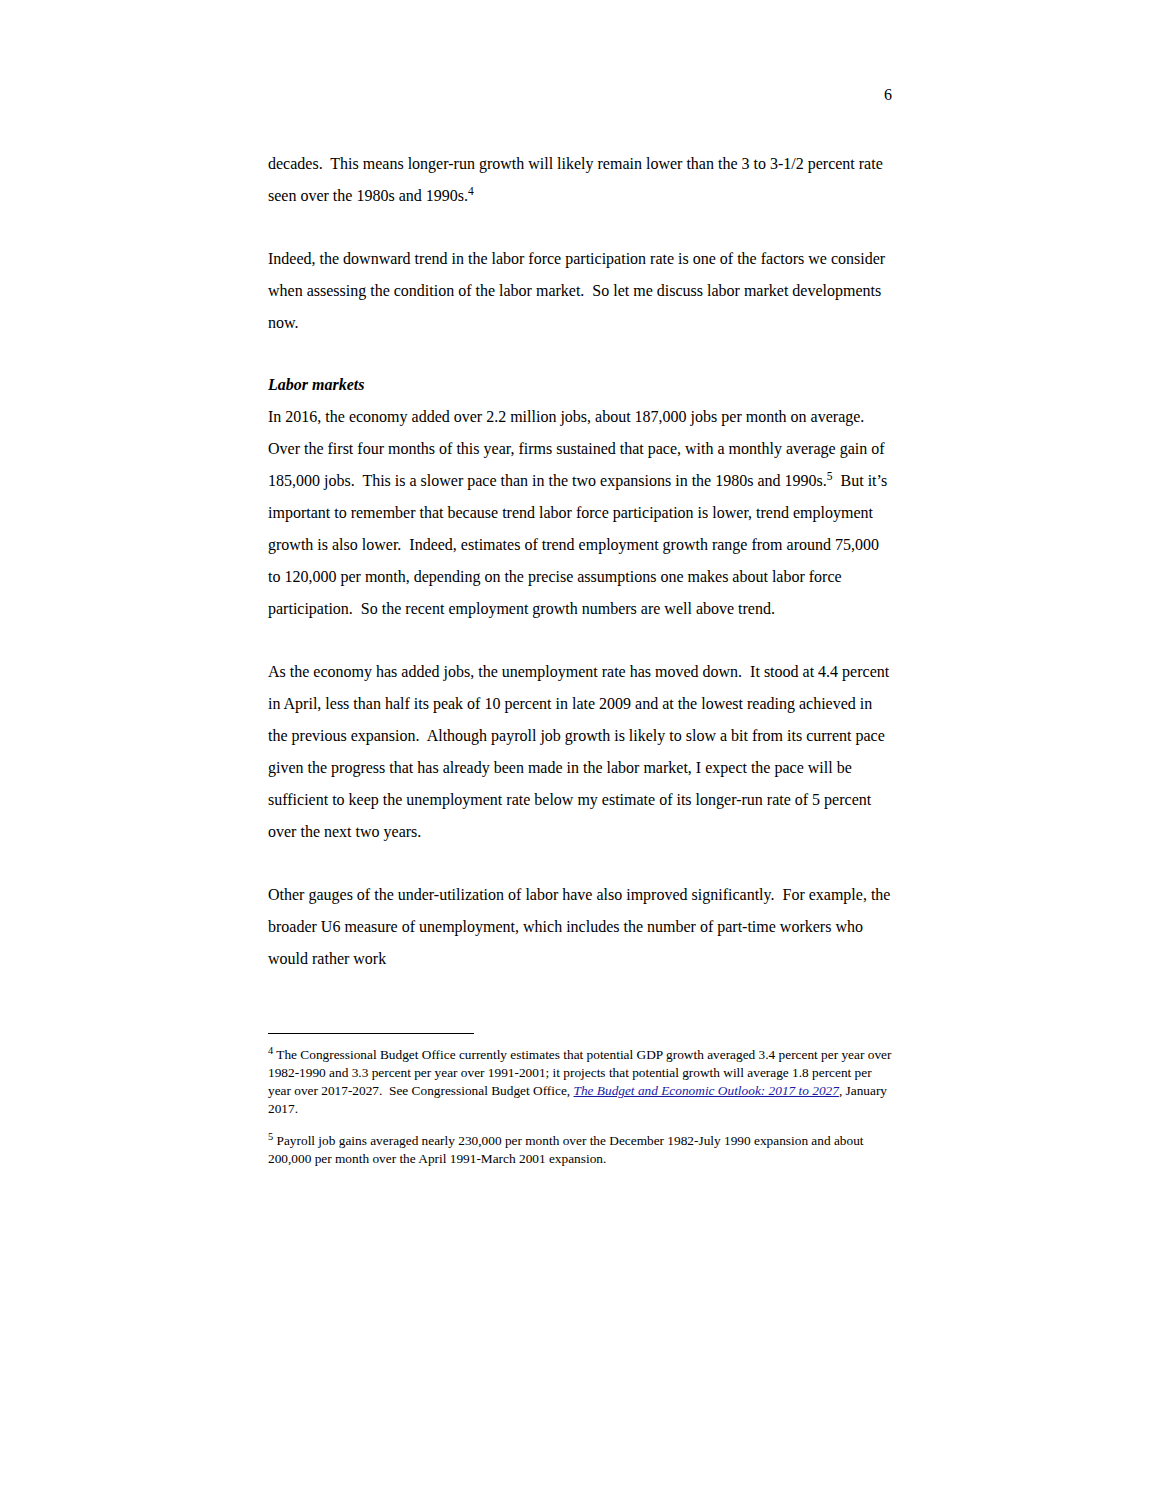6
decades. This means longer-run growth will likely remain lower than the 3 to 3-1/2 percent rate seen over the 1980s and 1990s.4
Indeed, the downward trend in the labor force participation rate is one of the factors we consider when assessing the condition of the labor market. So let me discuss labor market developments now.
Labor markets
In 2016, the economy added over 2.2 million jobs, about 187,000 jobs per month on average. Over the first four months of this year, firms sustained that pace, with a monthly average gain of 185,000 jobs. This is a slower pace than in the two expansions in the 1980s and 1990s.5 But it’s important to remember that because trend labor force participation is lower, trend employment growth is also lower. Indeed, estimates of trend employment growth range from around 75,000 to 120,000 per month, depending on the precise assumptions one makes about labor force participation. So the recent employment growth numbers are well above trend.
As the economy has added jobs, the unemployment rate has moved down. It stood at 4.4 percent in April, less than half its peak of 10 percent in late 2009 and at the lowest reading achieved in the previous expansion. Although payroll job growth is likely to slow a bit from its current pace given the progress that has already been made in the labor market, I expect the pace will be sufficient to keep the unemployment rate below my estimate of its longer-run rate of 5 percent over the next two years.
Other gauges of the under-utilization of labor have also improved significantly. For example, the broader U6 measure of unemployment, which includes the number of part-time workers who would rather work
4 The Congressional Budget Office currently estimates that potential GDP growth averaged 3.4 percent per year over 1982-1990 and 3.3 percent per year over 1991-2001; it projects that potential growth will average 1.8 percent per year over 2017-2027. See Congressional Budget Office, The Budget and Economic Outlook: 2017 to 2027, January 2017.
5 Payroll job gains averaged nearly 230,000 per month over the December 1982-July 1990 expansion and about 200,000 per month over the April 1991-March 2001 expansion.